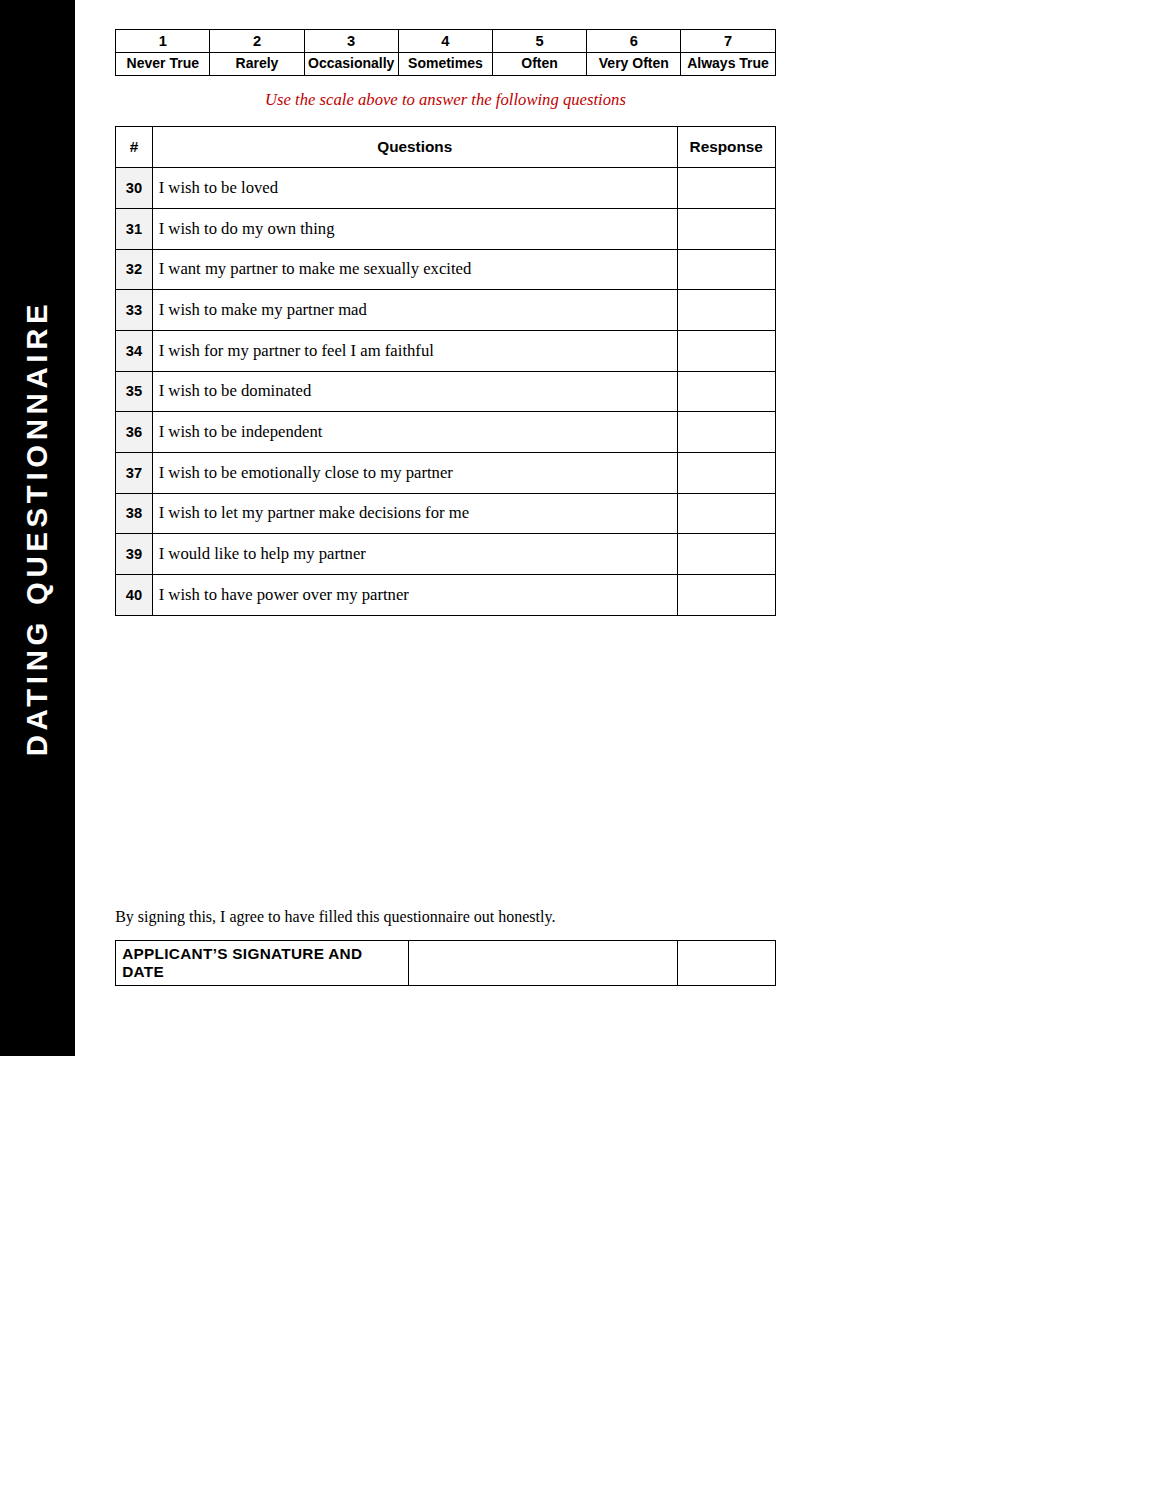DATING QUESTIONNAIRE
| 1 | 2 | 3 | 4 | 5 | 6 | 7 |
| Never True | Rarely | Occasionally | Sometimes | Often | Very Often | Always True |
Use the scale above to answer the following questions
| # | Questions | Response |
| --- | --- | --- |
| 30 | I wish to be loved | |
| 31 | I wish to do my own thing | |
| 32 | I want my partner to make me sexually excited | |
| 33 | I wish to make my partner mad | |
| 34 | I wish for my partner to feel I am faithful | |
| 35 | I wish to be dominated | |
| 36 | I wish to be independent | |
| 37 | I wish to be emotionally close to my partner | |
| 38 | I wish to let my partner make decisions for me | |
| 39 | I would like to help my partner | |
| 40 | I wish to have power over my partner | |
By signing this, I agree to have filled this questionnaire out honestly.
| APPLICANT’S SIGNATURE AND DATE | | |